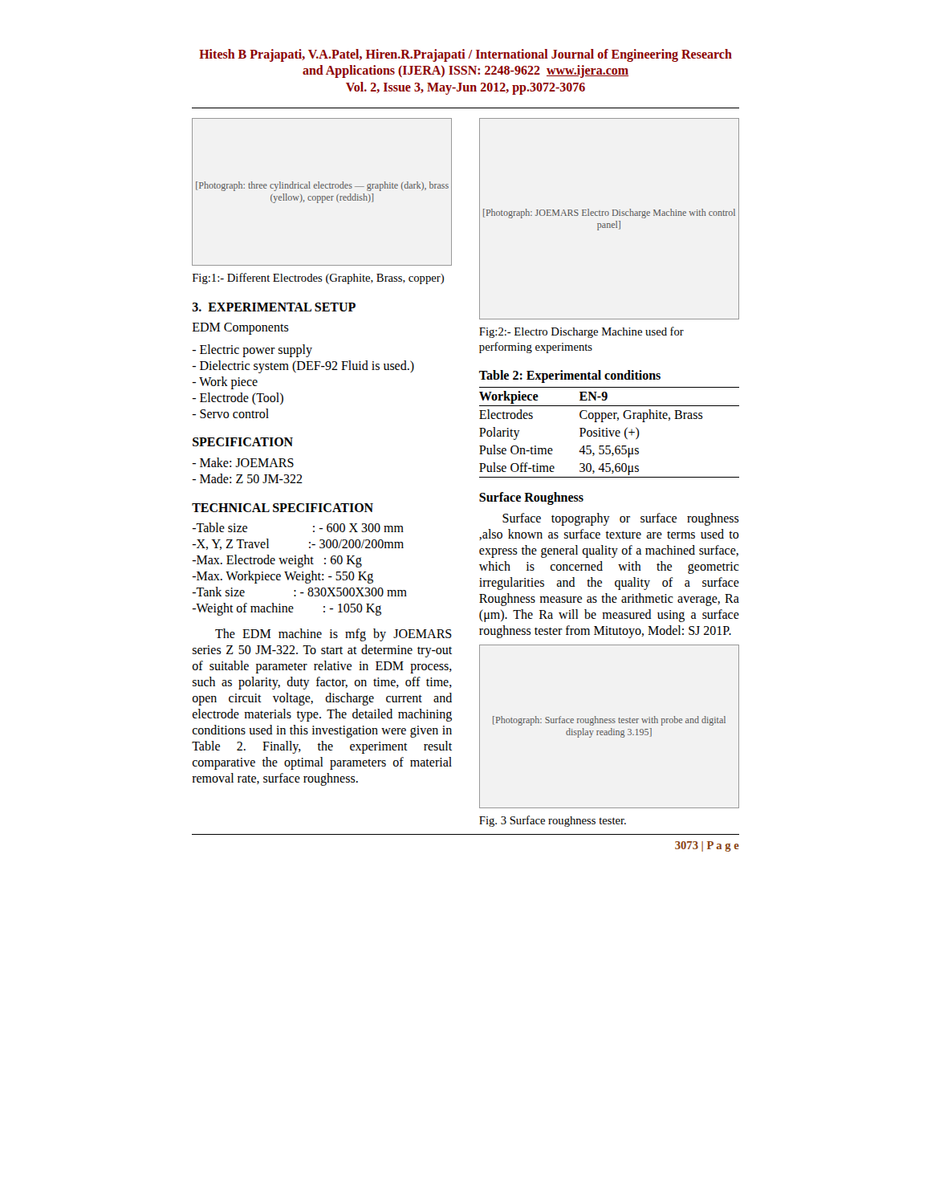Hitesh B Prajapati, V.A.Patel, Hiren.R.Prajapati / International Journal of Engineering Research
and Applications (IJERA) ISSN: 2248-9622 www.ijera.com
Vol. 2, Issue 3, May-Jun 2012, pp.3072-3076
[Photograph: three cylindrical electrodes — graphite (dark), brass (yellow), copper (reddish)]
Fig:1:- Different Electrodes (Graphite, Brass, copper)
3. EXPERIMENTAL SETUP
EDM Components
- Electric power supply
- Dielectric system (DEF-92 Fluid is used.)
- Work piece
- Electrode (Tool)
- Servo control
SPECIFICATION
- Make: JOEMARS
- Made: Z 50 JM-322
TECHNICAL SPECIFICATION
-Table size : - 600 X 300 mm
-X, Y, Z Travel :- 300/200/200mm
-Max. Electrode weight : 60 Kg
-Max. Workpiece Weight: - 550 Kg
-Tank size : - 830X500X300 mm
-Weight of machine : - 1050 Kg
The EDM machine is mfg by JOEMARS series Z 50 JM-322. To start at determine try-out of suitable parameter relative in EDM process, such as polarity, duty factor, on time, off time, open circuit voltage, discharge current and electrode materials type. The detailed machining conditions used in this investigation were given in Table 2. Finally, the experiment result comparative the optimal parameters of material removal rate, surface roughness.
[Photograph: JOEMARS Electro Discharge Machine with control panel]
Fig:2:- Electro Discharge Machine used for performing experiments
Table 2: Experimental conditions
| Workpiece | EN-9 |
| --- | --- |
| Electrodes | Copper, Graphite, Brass |
| Polarity | Positive (+) |
| Pulse On-time | 45, 55,65μs |
| Pulse Off-time | 30, 45,60μs |
Surface Roughness
Surface topography or surface roughness ,also known as surface texture are terms used to express the general quality of a machined surface, which is concerned with the geometric irregularities and the quality of a surface Roughness measure as the arithmetic average, Ra (μm). The Ra will be measured using a surface roughness tester from Mitutoyo, Model: SJ 201P.
[Photograph: Surface roughness tester with probe and digital display reading 3.195]
Fig. 3 Surface roughness tester.
3073 | P a g e